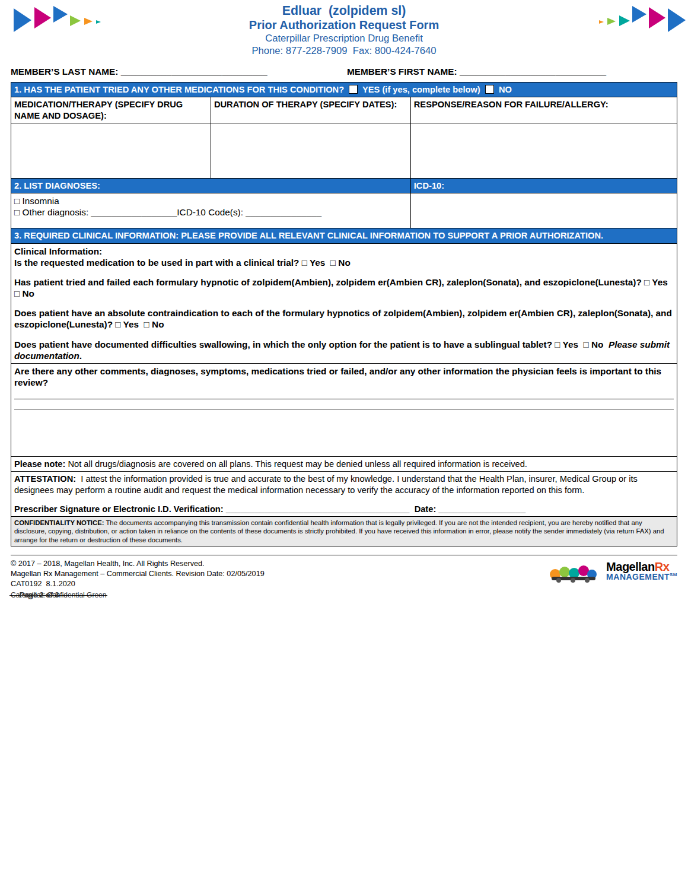Edluar (zolpidem sl)
Prior Authorization Request Form
Caterpillar Prescription Drug Benefit
Phone: 877-228-7909 Fax: 800-424-7640
MEMBER’S LAST NAME: _____________________________
MEMBER’S FIRST NAME: _____________________________
| 1. HAS THE PATIENT TRIED ANY OTHER MEDICATIONS FOR THIS CONDITION? YES (if yes, complete below) NO |
| MEDICATION/THERAPY (SPECIFY DRUG NAME AND DOSAGE) : | DURATION OF THERAPY (SPECIFY DATES) : | RESPONSE/REASON FOR FAILURE/ALLERGY: |
| 2. LIST DIAGNOSES: | ICD-10: |
| □ Insomnia □ Other diagnosis: _________________ICD-10 Code(s): _______________ | |
| 3. REQUIRED CLINICAL INFORMATION: PLEASE PROVIDE ALL RELEVANT CLINICAL INFORMATION TO SUPPORT A PRIOR AUTHORIZATION. |
| Clinical Information: Is the requested medication to be used in part with a clinical trial? □ Yes □ No Has patient tried and failed each formulary hypnotic of zolpidem(Ambien), zolpidem er(Ambien CR), zaleplon(Sonata), and eszopiclone(Lunesta)? □ Yes □ No Does patient have an absolute contraindication to each of the formulary hypnotics of zolpidem(Ambien), zolpidem er(Ambien CR), zaleplon(Sonata), and eszopiclone(Lunesta)? □ Yes □ No Does patient have documented difficulties swallowing, in which the only option for the patient is to have a sublingual tablet? □ Yes □ No Please submit documentation . |
| Are there any other comments, diagnoses, symptoms, medications tried or failed, and/or any other information the physician feels is important to this review? |
| Please note: Not all drugs/diagnosis are covered on all plans. This request may be denied unless all required information is received. |
| ATTESTATION: I attest the information provided is true and accurate to the best of my knowledge. I understand that the Health Plan, insurer, Medical Group or its designees may perform a routine audit and request the medical information necessary to verify the accuracy of the information reported on this form. Prescriber Signature or Electronic I.D. Verification: ______________________________________ Date: __________________ |
| CONFIDENTIALITY NOTICE: The documents accompanying this transmission contain confidential health information that is legally privileged. If you are not the intended recipient, you are hereby notified that any disclosure, copying, distribution, or action taken in reliance on the contents of these documents is strictly prohibited. If you have received this information in error, please notify the sender immediately (via return FAX) and arrange for the return or destruction of these documents. |
© 2017 – 2018, Magellan Health, Inc. All Rights Reserved.
Magellan Rx Management – Commercial Clients. Revision Date: 02/05/2019
CAT0192 8.1.2020
Caterpillar: Confidential Green Page 2 of 3
MagellanRx
MANAGEMENTSM